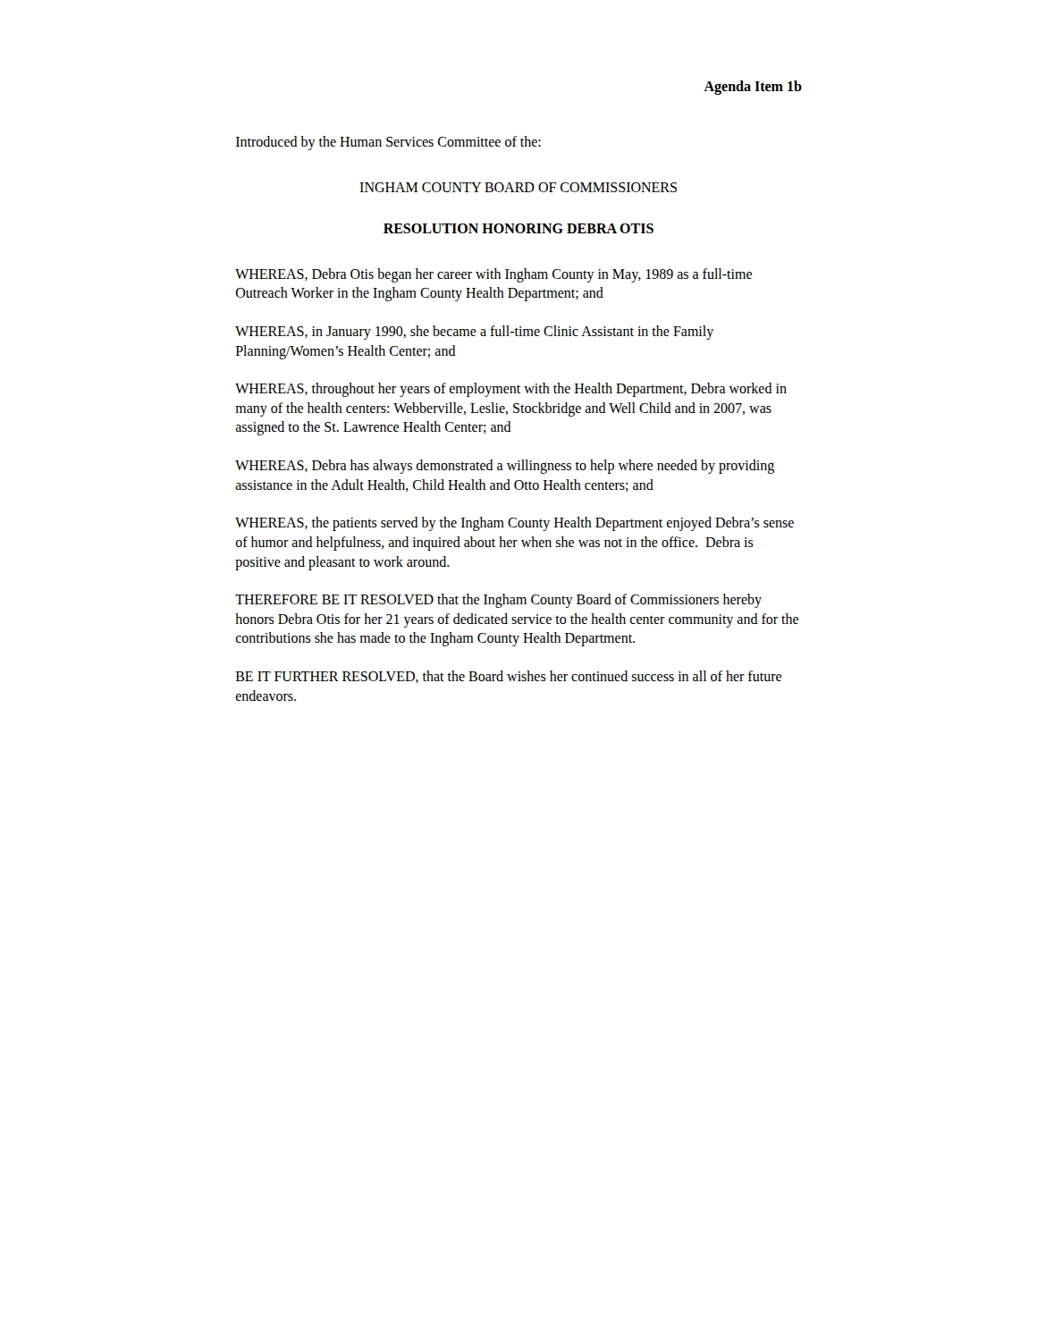Agenda Item 1b
Introduced by the Human Services Committee of the:
INGHAM COUNTY BOARD OF COMMISSIONERS
RESOLUTION HONORING DEBRA OTIS
WHEREAS, Debra Otis began her career with Ingham County in May, 1989 as a full-time Outreach Worker in the Ingham County Health Department; and
WHEREAS, in January 1990, she became a full-time Clinic Assistant in the Family Planning/Women’s Health Center; and
WHEREAS, throughout her years of employment with the Health Department, Debra worked in many of the health centers: Webberville, Leslie, Stockbridge and Well Child and in 2007, was assigned to the St. Lawrence Health Center; and
WHEREAS, Debra has always demonstrated a willingness to help where needed by providing assistance in the Adult Health, Child Health and Otto Health centers; and
WHEREAS, the patients served by the Ingham County Health Department enjoyed Debra’s sense of humor and helpfulness, and inquired about her when she was not in the office. Debra is positive and pleasant to work around.
THEREFORE BE IT RESOLVED that the Ingham County Board of Commissioners hereby honors Debra Otis for her 21 years of dedicated service to the health center community and for the contributions she has made to the Ingham County Health Department.
BE IT FURTHER RESOLVED, that the Board wishes her continued success in all of her future endeavors.